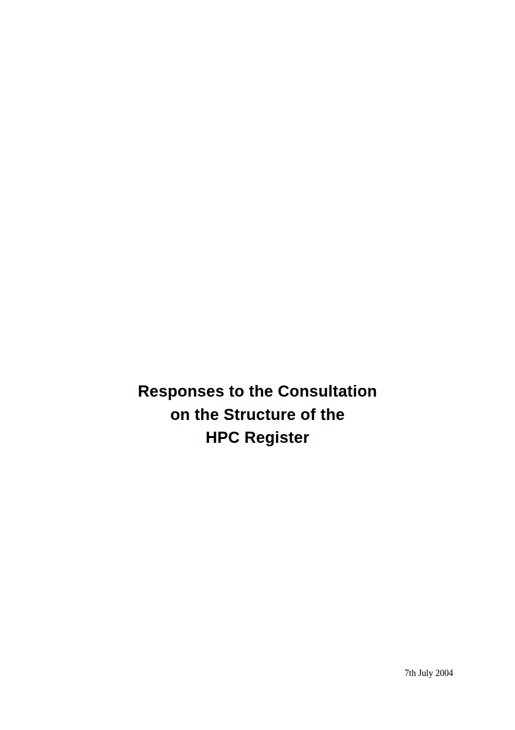Responses to the Consultation
on the Structure of the
HPC Register
7th July 2004